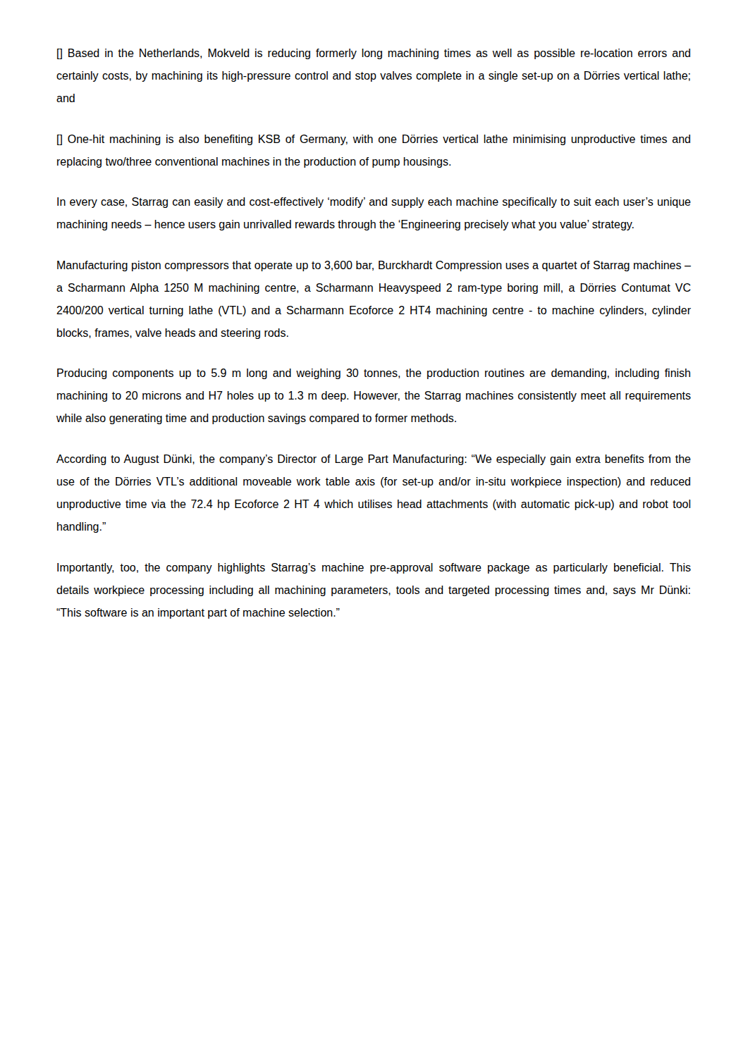[] Based in the Netherlands, Mokveld is reducing formerly long machining times as well as possible re-location errors and certainly costs, by machining its high-pressure control and stop valves complete in a single set-up on a Dörries vertical lathe; and
[] One-hit machining is also benefiting KSB of Germany, with one Dörries vertical lathe minimising unproductive times and replacing two/three conventional machines in the production of pump housings.
In every case, Starrag can easily and cost-effectively ‘modify’ and supply each machine specifically to suit each user’s unique machining needs – hence users gain unrivalled rewards through the ‘Engineering precisely what you value’ strategy.
Manufacturing piston compressors that operate up to 3,600 bar, Burckhardt Compression uses a quartet of Starrag machines – a Scharmann Alpha 1250 M machining centre, a Scharmann Heavyspeed 2 ram-type boring mill, a Dörries Contumat VC 2400/200 vertical turning lathe (VTL) and a Scharmann Ecoforce 2 HT4 machining centre - to machine cylinders, cylinder blocks, frames, valve heads and steering rods.
Producing components up to 5.9 m long and weighing 30 tonnes, the production routines are demanding, including finish machining to 20 microns and H7 holes up to 1.3 m deep. However, the Starrag machines consistently meet all requirements while also generating time and production savings compared to former methods.
According to August Dünki, the company’s Director of Large Part Manufacturing: “We especially gain extra benefits from the use of the Dörries VTL’s additional moveable work table axis (for set-up and/or in-situ workpiece inspection) and reduced unproductive time via the 72.4 hp Ecoforce 2 HT 4 which utilises head attachments (with automatic pick-up) and robot tool handling.”
Importantly, too, the company highlights Starrag’s machine pre-approval software package as particularly beneficial. This details workpiece processing including all machining parameters, tools and targeted processing times and, says Mr Dünki: “This software is an important part of machine selection.”